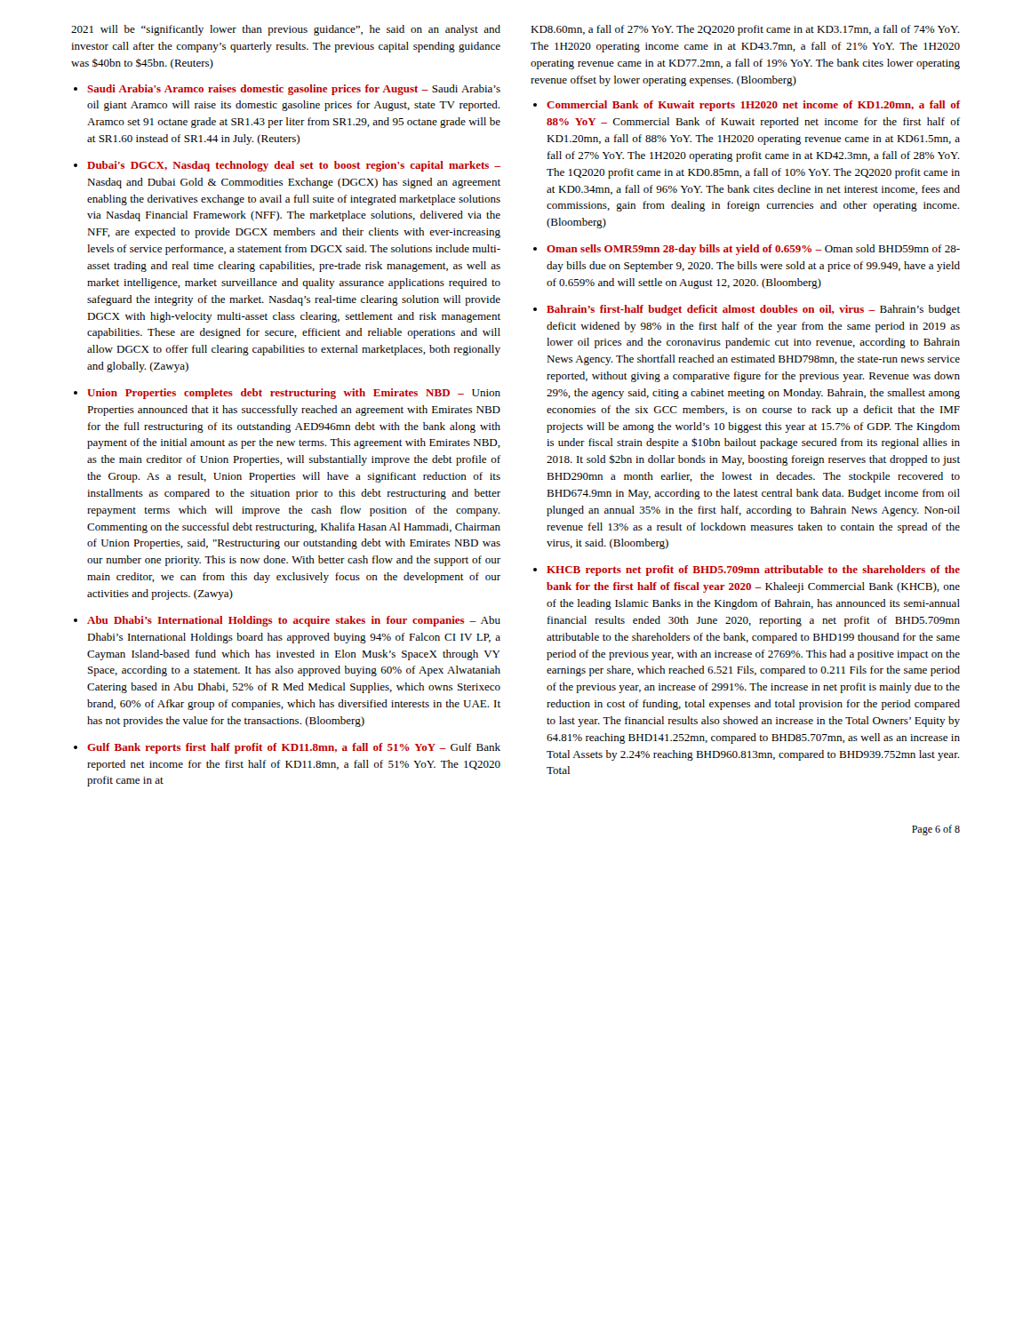2021 will be “significantly lower than previous guidance”, he said on an analyst and investor call after the company’s quarterly results. The previous capital spending guidance was $40bn to $45bn. (Reuters)
Saudi Arabia's Aramco raises domestic gasoline prices for August – Saudi Arabia’s oil giant Aramco will raise its domestic gasoline prices for August, state TV reported. Aramco set 91 octane grade at SR1.43 per liter from SR1.29, and 95 octane grade will be at SR1.60 instead of SR1.44 in July. (Reuters)
Dubai's DGCX, Nasdaq technology deal set to boost region's capital markets – Nasdaq and Dubai Gold & Commodities Exchange (DGCX) has signed an agreement enabling the derivatives exchange to avail a full suite of integrated marketplace solutions via Nasdaq Financial Framework (NFF). The marketplace solutions, delivered via the NFF, are expected to provide DGCX members and their clients with ever-increasing levels of service performance, a statement from DGCX said. The solutions include multi-asset trading and real time clearing capabilities, pre-trade risk management, as well as market intelligence, market surveillance and quality assurance applications required to safeguard the integrity of the market. Nasdaq’s real-time clearing solution will provide DGCX with high-velocity multi-asset class clearing, settlement and risk management capabilities. These are designed for secure, efficient and reliable operations and will allow DGCX to offer full clearing capabilities to external marketplaces, both regionally and globally. (Zawya)
Union Properties completes debt restructuring with Emirates NBD – Union Properties announced that it has successfully reached an agreement with Emirates NBD for the full restructuring of its outstanding AED946mn debt with the bank along with payment of the initial amount as per the new terms. This agreement with Emirates NBD, as the main creditor of Union Properties, will substantially improve the debt profile of the Group. As a result, Union Properties will have a significant reduction of its installments as compared to the situation prior to this debt restructuring and better repayment terms which will improve the cash flow position of the company. Commenting on the successful debt restructuring, Khalifa Hasan Al Hammadi, Chairman of Union Properties, said, "Restructuring our outstanding debt with Emirates NBD was our number one priority. This is now done. With better cash flow and the support of our main creditor, we can from this day exclusively focus on the development of our activities and projects. (Zawya)
Abu Dhabi’s International Holdings to acquire stakes in four companies – Abu Dhabi’s International Holdings board has approved buying 94% of Falcon CI IV LP, a Cayman Island-based fund which has invested in Elon Musk’s SpaceX through VY Space, according to a statement. It has also approved buying 60% of Apex Alwataniah Catering based in Abu Dhabi, 52% of R Med Medical Supplies, which owns Sterixeco brand, 60% of Afkar group of companies, which has diversified interests in the UAE. It has not provides the value for the transactions. (Bloomberg)
Gulf Bank reports first half profit of KD11.8mn, a fall of 51% YoY – Gulf Bank reported net income for the first half of KD11.8mn, a fall of 51% YoY. The 1Q2020 profit came in at
KD8.60mn, a fall of 27% YoY. The 2Q2020 profit came in at KD3.17mn, a fall of 74% YoY. The 1H2020 operating income came in at KD43.7mn, a fall of 21% YoY. The 1H2020 operating revenue came in at KD77.2mn, a fall of 19% YoY. The bank cites lower operating revenue offset by lower operating expenses. (Bloomberg)
Commercial Bank of Kuwait reports 1H2020 net income of KD1.20mn, a fall of 88% YoY – Commercial Bank of Kuwait reported net income for the first half of KD1.20mn, a fall of 88% YoY. The 1H2020 operating revenue came in at KD61.5mn, a fall of 27% YoY. The 1H2020 operating profit came in at KD42.3mn, a fall of 28% YoY. The 1Q2020 profit came in at KD0.85mn, a fall of 10% YoY. The 2Q2020 profit came in at KD0.34mn, a fall of 96% YoY. The bank cites decline in net interest income, fees and commissions, gain from dealing in foreign currencies and other operating income. (Bloomberg)
Oman sells OMR59mn 28-day bills at yield of 0.659% – Oman sold BHD59mn of 28-day bills due on September 9, 2020. The bills were sold at a price of 99.949, have a yield of 0.659% and will settle on August 12, 2020. (Bloomberg)
Bahrain’s first-half budget deficit almost doubles on oil, virus – Bahrain’s budget deficit widened by 98% in the first half of the year from the same period in 2019 as lower oil prices and the coronavirus pandemic cut into revenue, according to Bahrain News Agency. The shortfall reached an estimated BHD798mn, the state-run news service reported, without giving a comparative figure for the previous year. Revenue was down 29%, the agency said, citing a cabinet meeting on Monday. Bahrain, the smallest among economies of the six GCC members, is on course to rack up a deficit that the IMF projects will be among the world’s 10 biggest this year at 15.7% of GDP. The Kingdom is under fiscal strain despite a $10bn bailout package secured from its regional allies in 2018. It sold $2bn in dollar bonds in May, boosting foreign reserves that dropped to just BHD290mn a month earlier, the lowest in decades. The stockpile recovered to BHD674.9mn in May, according to the latest central bank data. Budget income from oil plunged an annual 35% in the first half, according to Bahrain News Agency. Non-oil revenue fell 13% as a result of lockdown measures taken to contain the spread of the virus, it said. (Bloomberg)
KHCB reports net profit of BHD5.709mn attributable to the shareholders of the bank for the first half of fiscal year 2020 – Khaleeji Commercial Bank (KHCB), one of the leading Islamic Banks in the Kingdom of Bahrain, has announced its semi-annual financial results ended 30th June 2020, reporting a net profit of BHD5.709mn attributable to the shareholders of the bank, compared to BHD199 thousand for the same period of the previous year, with an increase of 2769%. This had a positive impact on the earnings per share, which reached 6.521 Fils, compared to 0.211 Fils for the same period of the previous year, an increase of 2991%. The increase in net profit is mainly due to the reduction in cost of funding, total expenses and total provision for the period compared to last year. The financial results also showed an increase in the Total Owners’ Equity by 64.81% reaching BHD141.252mn, compared to BHD85.707mn, as well as an increase in Total Assets by 2.24% reaching BHD960.813mn, compared to BHD939.752mn last year. Total
Page 6 of 8